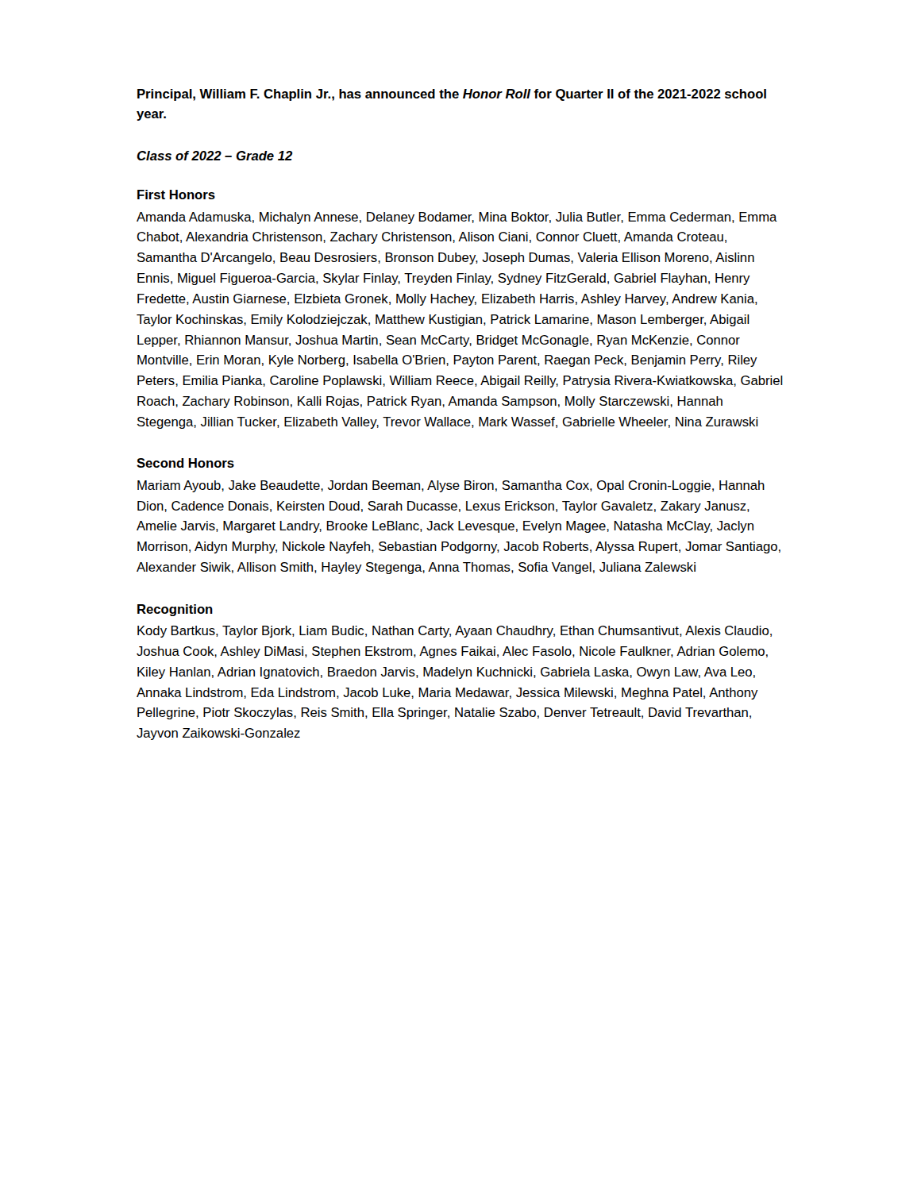Principal, William F. Chaplin Jr., has announced the Honor Roll for Quarter II of the 2021-2022 school year.
Class of 2022 – Grade 12
First Honors
Amanda Adamuska, Michalyn Annese, Delaney Bodamer, Mina Boktor, Julia Butler, Emma Cederman, Emma Chabot, Alexandria Christenson, Zachary Christenson, Alison Ciani, Connor Cluett, Amanda Croteau, Samantha D'Arcangelo, Beau Desrosiers, Bronson Dubey, Joseph Dumas, Valeria Ellison Moreno, Aislinn Ennis, Miguel Figueroa-Garcia, Skylar Finlay, Treyden Finlay, Sydney FitzGerald, Gabriel Flayhan, Henry Fredette, Austin Giarnese, Elzbieta Gronek, Molly Hachey, Elizabeth Harris, Ashley Harvey, Andrew Kania, Taylor Kochinskas, Emily Kolodziejczak, Matthew Kustigian, Patrick Lamarine, Mason Lemberger, Abigail Lepper, Rhiannon Mansur, Joshua Martin, Sean McCarty, Bridget McGonagle, Ryan McKenzie, Connor Montville, Erin Moran, Kyle Norberg, Isabella O'Brien, Payton Parent, Raegan Peck, Benjamin Perry, Riley Peters, Emilia Pianka, Caroline Poplawski, William Reece, Abigail Reilly, Patrysia Rivera-Kwiatkowska, Gabriel Roach, Zachary Robinson, Kalli Rojas, Patrick Ryan, Amanda Sampson, Molly Starczewski, Hannah Stegenga, Jillian Tucker, Elizabeth Valley, Trevor Wallace, Mark Wassef, Gabrielle Wheeler, Nina Zurawski
Second Honors
Mariam Ayoub, Jake Beaudette, Jordan Beeman, Alyse Biron, Samantha Cox, Opal Cronin-Loggie, Hannah Dion, Cadence Donais, Keirsten Doud, Sarah Ducasse, Lexus Erickson, Taylor Gavaletz, Zakary Janusz, Amelie Jarvis, Margaret Landry, Brooke LeBlanc, Jack Levesque, Evelyn Magee, Natasha McClay, Jaclyn Morrison, Aidyn Murphy, Nickole Nayfeh, Sebastian Podgorny, Jacob Roberts, Alyssa Rupert, Jomar Santiago, Alexander Siwik, Allison Smith, Hayley Stegenga, Anna Thomas, Sofia Vangel, Juliana Zalewski
Recognition
Kody Bartkus, Taylor Bjork, Liam Budic, Nathan Carty, Ayaan Chaudhry, Ethan Chumsantivut, Alexis Claudio, Joshua Cook, Ashley DiMasi, Stephen Ekstrom, Agnes Faikai, Alec Fasolo, Nicole Faulkner, Adrian Golemo, Kiley Hanlan, Adrian Ignatovich, Braedon Jarvis, Madelyn Kuchnicki, Gabriela Laska, Owyn Law, Ava Leo, Annaka Lindstrom, Eda Lindstrom, Jacob Luke, Maria Medawar, Jessica Milewski, Meghna Patel, Anthony Pellegrine, Piotr Skoczylas, Reis Smith, Ella Springer, Natalie Szabo, Denver Tetreault, David Trevarthan, Jayvon Zaikowski-Gonzalez